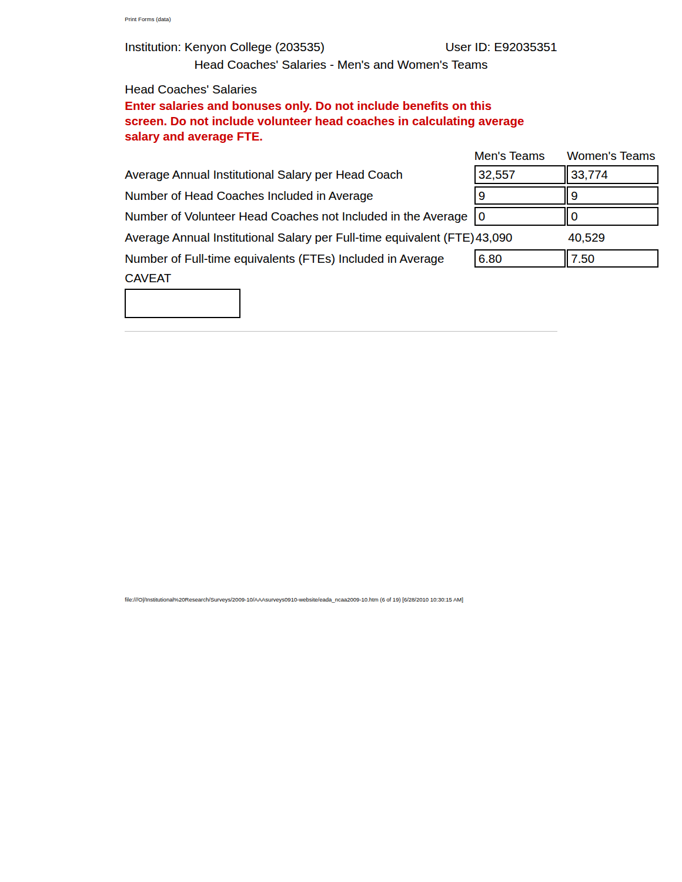Print Forms (data)
Institution: Kenyon College (203535) User ID: E92035351
Head Coaches' Salaries - Men's and Women's Teams
Head Coaches' Salaries
Enter salaries and bonuses only. Do not include benefits on this screen. Do not include volunteer head coaches in calculating average salary and average FTE.
| | Men's Teams | Women's Teams |
| Average Annual Institutional Salary per Head Coach | 32,557 | 33,774 |
| Number of Head Coaches Included in Average | 9 | 9 |
| Number of Volunteer Head Coaches not Included in the Average | 0 | 0 |
| Average Annual Institutional Salary per Full-time equivalent (FTE) | 43,090 | 40,529 |
| Number of Full-time equivalents (FTEs) Included in Average | 6.80 | 7.50 |
CAVEAT
file:///O|/Institutional%20Research/Surveys/2009-10/AAAsurveys0910-website/eada_ncaa2009-10.htm (6 of 19) [6/28/2010 10:30:15 AM]